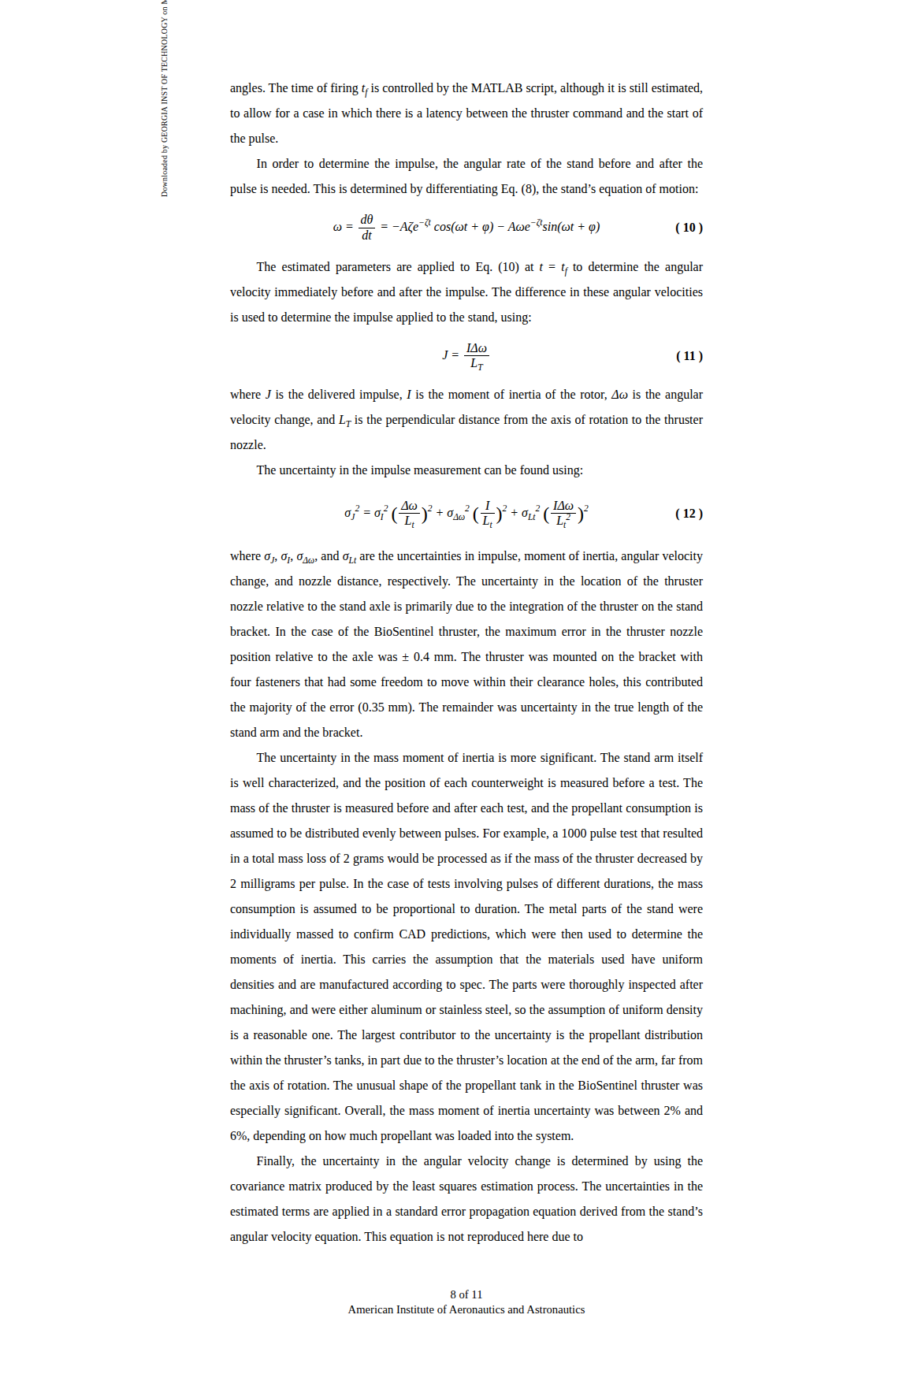Downloaded by GEORGIA INST OF TECHNOLOGY on March 14, 2018 | http://arc.aiaa.org | DOI: 10.2514/6.2018-2117
angles. The time of firing tf is controlled by the MATLAB script, although it is still estimated, to allow for a case in which there is a latency between the thruster command and the start of the pulse.
In order to determine the impulse, the angular rate of the stand before and after the pulse is needed. This is determined by differentiating Eq. (8), the stand’s equation of motion:
ω = dθ dt = −Aζe−ζt cos(ωt + φ) − Aωe−ζtsin(ωt + φ)
( 10 )
The estimated parameters are applied to Eq. (10) at t = tf to determine the angular velocity immediately before and after the impulse. The difference in these angular velocities is used to determine the impulse applied to the stand, using:
J = IΔω LT
( 11 )
where J is the delivered impulse, I is the moment of inertia of the rotor, Δω is the angular velocity change, and LT is the perpendicular distance from the axis of rotation to the thruster nozzle.
The uncertainty in the impulse measurement can be found using:
σJ2 = σI2 (Δω Lt)2 + σΔω2 (ILt)2 + σLt2 (IΔω Lt2)2
( 12 )
where σJ, σI, σΔω, and σLt are the uncertainties in impulse, moment of inertia, angular velocity change, and nozzle distance, respectively. The uncertainty in the location of the thruster nozzle relative to the stand axle is primarily due to the integration of the thruster on the stand bracket. In the case of the BioSentinel thruster, the maximum error in the thruster nozzle position relative to the axle was ± 0.4 mm. The thruster was mounted on the bracket with four fasteners that had some freedom to move within their clearance holes, this contributed the majority of the error (0.35 mm). The remainder was uncertainty in the true length of the stand arm and the bracket.
The uncertainty in the mass moment of inertia is more significant. The stand arm itself is well characterized, and the position of each counterweight is measured before a test. The mass of the thruster is measured before and after each test, and the propellant consumption is assumed to be distributed evenly between pulses. For example, a 1000 pulse test that resulted in a total mass loss of 2 grams would be processed as if the mass of the thruster decreased by 2 milligrams per pulse. In the case of tests involving pulses of different durations, the mass consumption is assumed to be proportional to duration. The metal parts of the stand were individually massed to confirm CAD predictions, which were then used to determine the moments of inertia. This carries the assumption that the materials used have uniform densities and are manufactured according to spec. The parts were thoroughly inspected after machining, and were either aluminum or stainless steel, so the assumption of uniform density is a reasonable one. The largest contributor to the uncertainty is the propellant distribution within the thruster’s tanks, in part due to the thruster’s location at the end of the arm, far from the axis of rotation. The unusual shape of the propellant tank in the BioSentinel thruster was especially significant. Overall, the mass moment of inertia uncertainty was between 2% and 6%, depending on how much propellant was loaded into the system.
Finally, the uncertainty in the angular velocity change is determined by using the covariance matrix produced by the least squares estimation process. The uncertainties in the estimated terms are applied in a standard error propagation equation derived from the stand’s angular velocity equation. This equation is not reproduced here due to
8 of 11 American Institute of Aeronautics and Astronautics